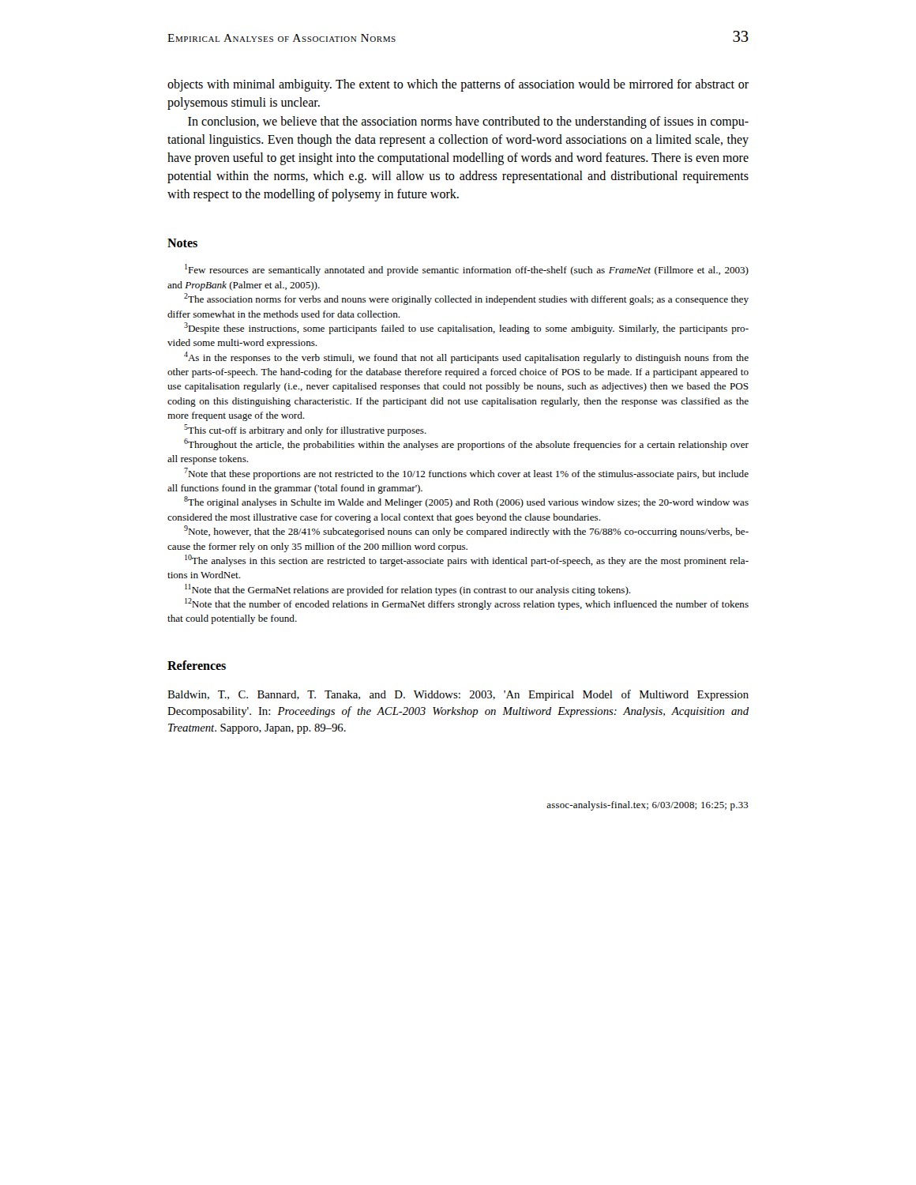Empirical Analyses of Association Norms 33
objects with minimal ambiguity. The extent to which the patterns of association would be mirrored for abstract or polysemous stimuli is unclear.
In conclusion, we believe that the association norms have contributed to the understanding of issues in computational linguistics. Even though the data represent a collection of word-word associations on a limited scale, they have proven useful to get insight into the computational modelling of words and word features. There is even more potential within the norms, which e.g. will allow us to address representational and distributional requirements with respect to the modelling of polysemy in future work.
Notes
1Few resources are semantically annotated and provide semantic information off-the-shelf (such as FrameNet (Fillmore et al., 2003) and PropBank (Palmer et al., 2005)).
2The association norms for verbs and nouns were originally collected in independent studies with different goals; as a consequence they differ somewhat in the methods used for data collection.
3Despite these instructions, some participants failed to use capitalisation, leading to some ambiguity. Similarly, the participants provided some multi-word expressions.
4As in the responses to the verb stimuli, we found that not all participants used capitalisation regularly to distinguish nouns from the other parts-of-speech. The hand-coding for the database therefore required a forced choice of POS to be made. If a participant appeared to use capitalisation regularly (i.e., never capitalised responses that could not possibly be nouns, such as adjectives) then we based the POS coding on this distinguishing characteristic. If the participant did not use capitalisation regularly, then the response was classified as the more frequent usage of the word.
5This cut-off is arbitrary and only for illustrative purposes.
6Throughout the article, the probabilities within the analyses are proportions of the absolute frequencies for a certain relationship over all response tokens.
7Note that these proportions are not restricted to the 10/12 functions which cover at least 1% of the stimulus-associate pairs, but include all functions found in the grammar ('total found in grammar').
8The original analyses in Schulte im Walde and Melinger (2005) and Roth (2006) used various window sizes; the 20-word window was considered the most illustrative case for covering a local context that goes beyond the clause boundaries.
9Note, however, that the 28/41% subcategorised nouns can only be compared indirectly with the 76/88% co-occurring nouns/verbs, because the former rely on only 35 million of the 200 million word corpus.
10The analyses in this section are restricted to target-associate pairs with identical part-of-speech, as they are the most prominent relations in WordNet.
11Note that the GermaNet relations are provided for relation types (in contrast to our analysis citing tokens).
12Note that the number of encoded relations in GermaNet differs strongly across relation types, which influenced the number of tokens that could potentially be found.
References
Baldwin, T., C. Bannard, T. Tanaka, and D. Widdows: 2003, 'An Empirical Model of Multiword Expression Decomposability'. In: Proceedings of the ACL-2003 Workshop on Multiword Expressions: Analysis, Acquisition and Treatment. Sapporo, Japan, pp. 89–96.
assoc-analysis-final.tex; 6/03/2008; 16:25; p.33